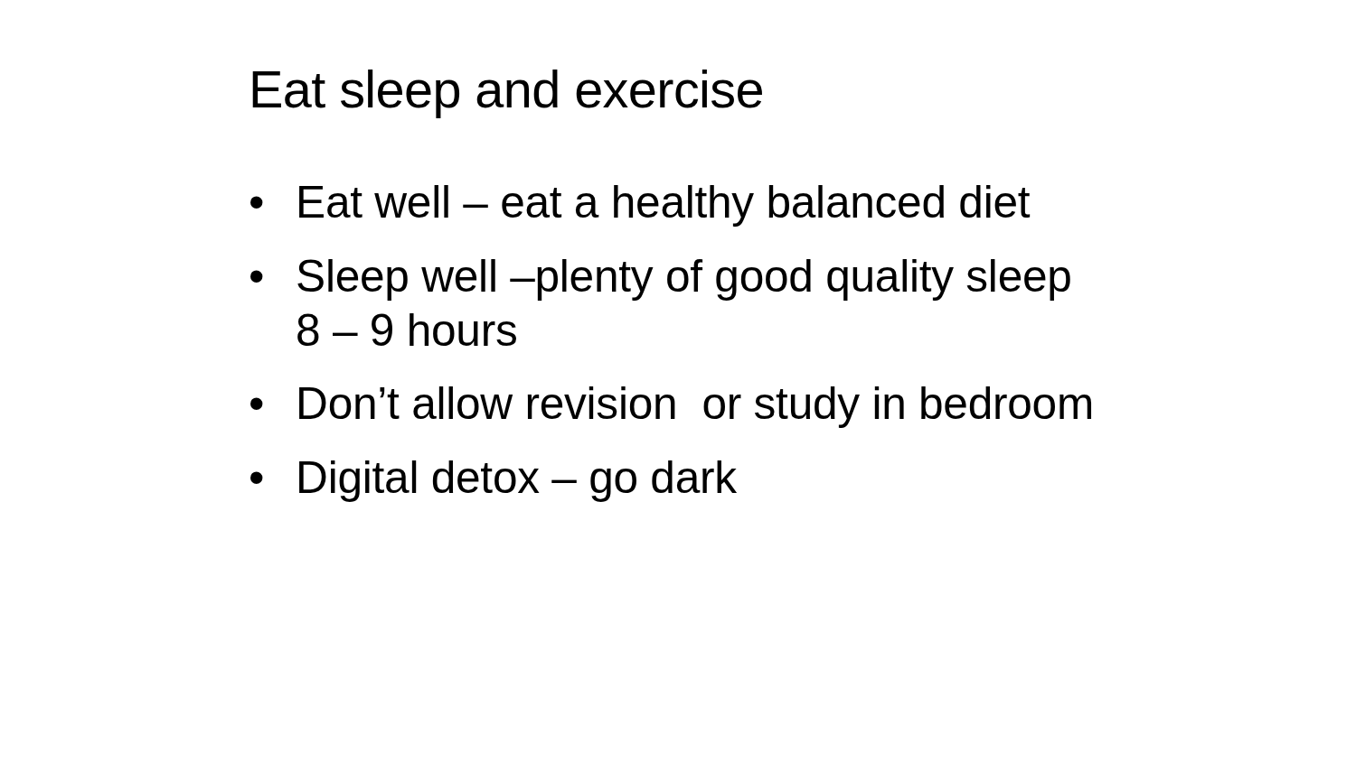Eat sleep and exercise
Eat well – eat a healthy balanced diet
Sleep well –plenty of good quality sleep 8 – 9 hours
Don’t allow revision or study in bedroom
Digital detox – go dark